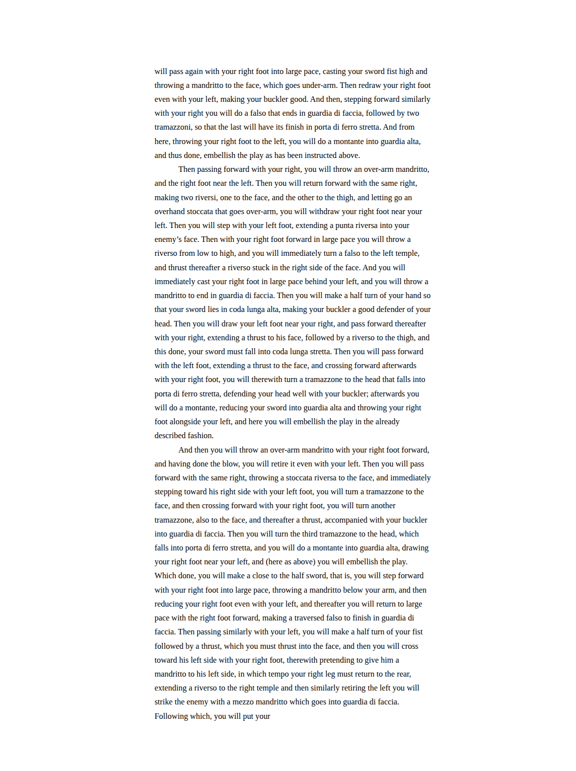will pass again with your right foot into large pace, casting your sword fist high and throwing a mandritto to the face, which goes under-arm. Then redraw your right foot even with your left, making your buckler good. And then, stepping forward similarly with your right you will do a falso that ends in guardia di faccia, followed by two tramazzoni, so that the last will have its finish in porta di ferro stretta. And from here, throwing your right foot to the left, you will do a montante into guardia alta, and thus done, embellish the play as has been instructed above.
Then passing forward with your right, you will throw an over-arm mandritto, and the right foot near the left. Then you will return forward with the same right, making two riversi, one to the face, and the other to the thigh, and letting go an overhand stoccata that goes over-arm, you will withdraw your right foot near your left. Then you will step with your left foot, extending a punta riversa into your enemy’s face. Then with your right foot forward in large pace you will throw a riverso from low to high, and you will immediately turn a falso to the left temple, and thrust thereafter a riverso stuck in the right side of the face. And you will immediately cast your right foot in large pace behind your left, and you will throw a mandritto to end in guardia di faccia. Then you will make a half turn of your hand so that your sword lies in coda lunga alta, making your buckler a good defender of your head. Then you will draw your left foot near your right, and pass forward thereafter with your right, extending a thrust to his face, followed by a riverso to the thigh, and this done, your sword must fall into coda lunga stretta. Then you will pass forward with the left foot, extending a thrust to the face, and crossing forward afterwards with your right foot, you will therewith turn a tramazzone to the head that falls into porta di ferro stretta, defending your head well with your buckler; afterwards you will do a montante, reducing your sword into guardia alta and throwing your right foot alongside your left, and here you will embellish the play in the already described fashion.
And then you will throw an over-arm mandritto with your right foot forward, and having done the blow, you will retire it even with your left. Then you will pass forward with the same right, throwing a stoccata riversa to the face, and immediately stepping toward his right side with your left foot, you will turn a tramazzone to the face, and then crossing forward with your right foot, you will turn another tramazzone, also to the face, and thereafter a thrust, accompanied with your buckler into guardia di faccia. Then you will turn the third tramazzone to the head, which falls into porta di ferro stretta, and you will do a montante into guardia alta, drawing your right foot near your left, and (here as above) you will embellish the play. Which done, you will make a close to the half sword, that is, you will step forward with your right foot into large pace, throwing a mandritto below your arm, and then reducing your right foot even with your left, and thereafter you will return to large pace with the right foot forward, making a traversed falso to finish in guardia di faccia. Then passing similarly with your left, you will make a half turn of your fist followed by a thrust, which you must thrust into the face, and then you will cross toward his left side with your right foot, therewith pretending to give him a mandritto to his left side, in which tempo your right leg must return to the rear, extending a riverso to the right temple and then similarly retiring the left you will strike the enemy with a mezzo mandritto which goes into guardia di faccia. Following which, you will put your